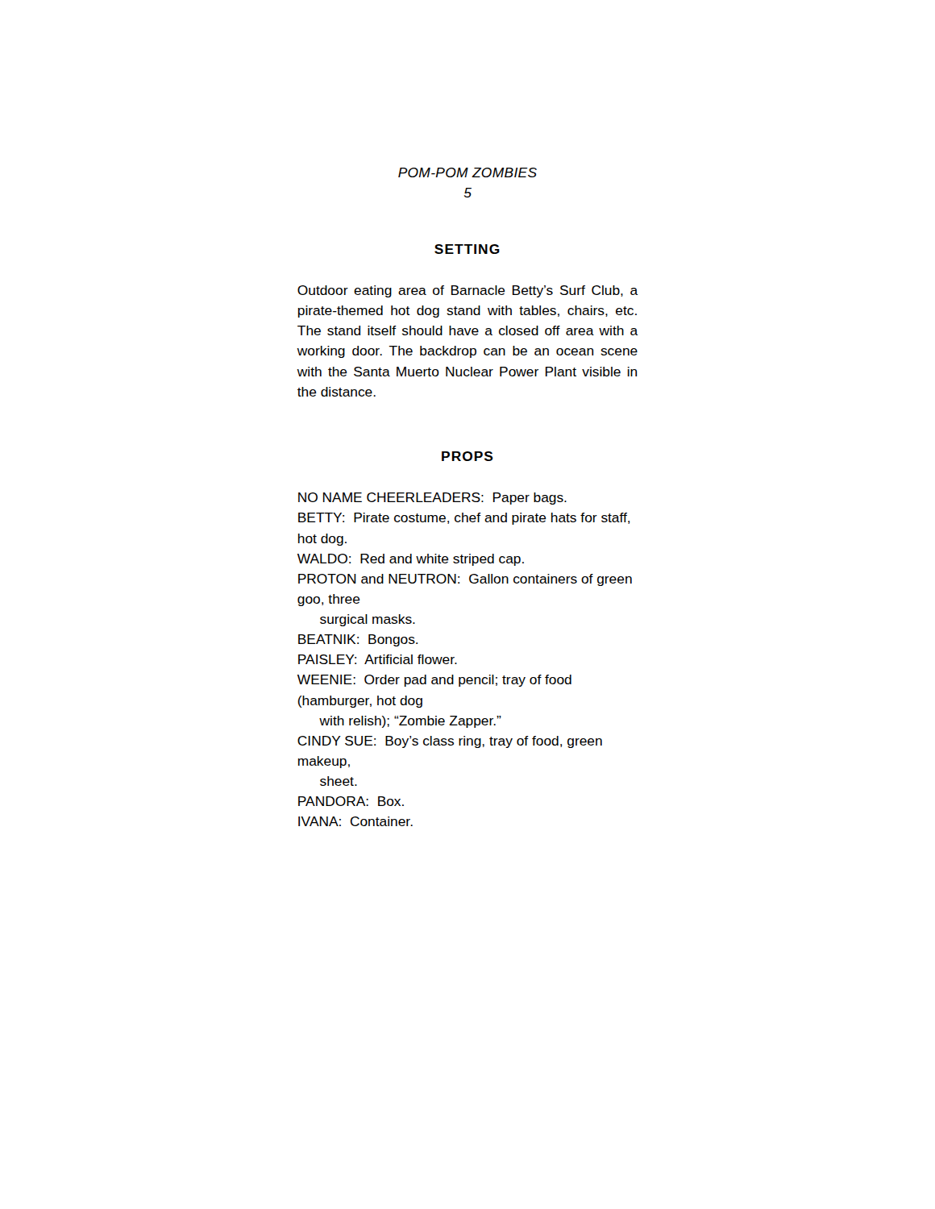POM-POM ZOMBIES
5
SETTING
Outdoor eating area of Barnacle Betty’s Surf Club, a pirate-themed hot dog stand with tables, chairs, etc. The stand itself should have a closed off area with a working door. The backdrop can be an ocean scene with the Santa Muerto Nuclear Power Plant visible in the distance.
PROPS
NO NAME CHEERLEADERS: Paper bags.
BETTY: Pirate costume, chef and pirate hats for staff, hot dog.
WALDO: Red and white striped cap.
PROTON and NEUTRON: Gallon containers of green goo, three
surgical masks.
BEATNIK: Bongos.
PAISLEY: Artificial flower.
WEENIE: Order pad and pencil; tray of food (hamburger, hot dog
with relish); “Zombie Zapper.”
CINDY SUE: Boy’s class ring, tray of food, green makeup,
sheet.
PANDORA: Box.
IVANA: Container.